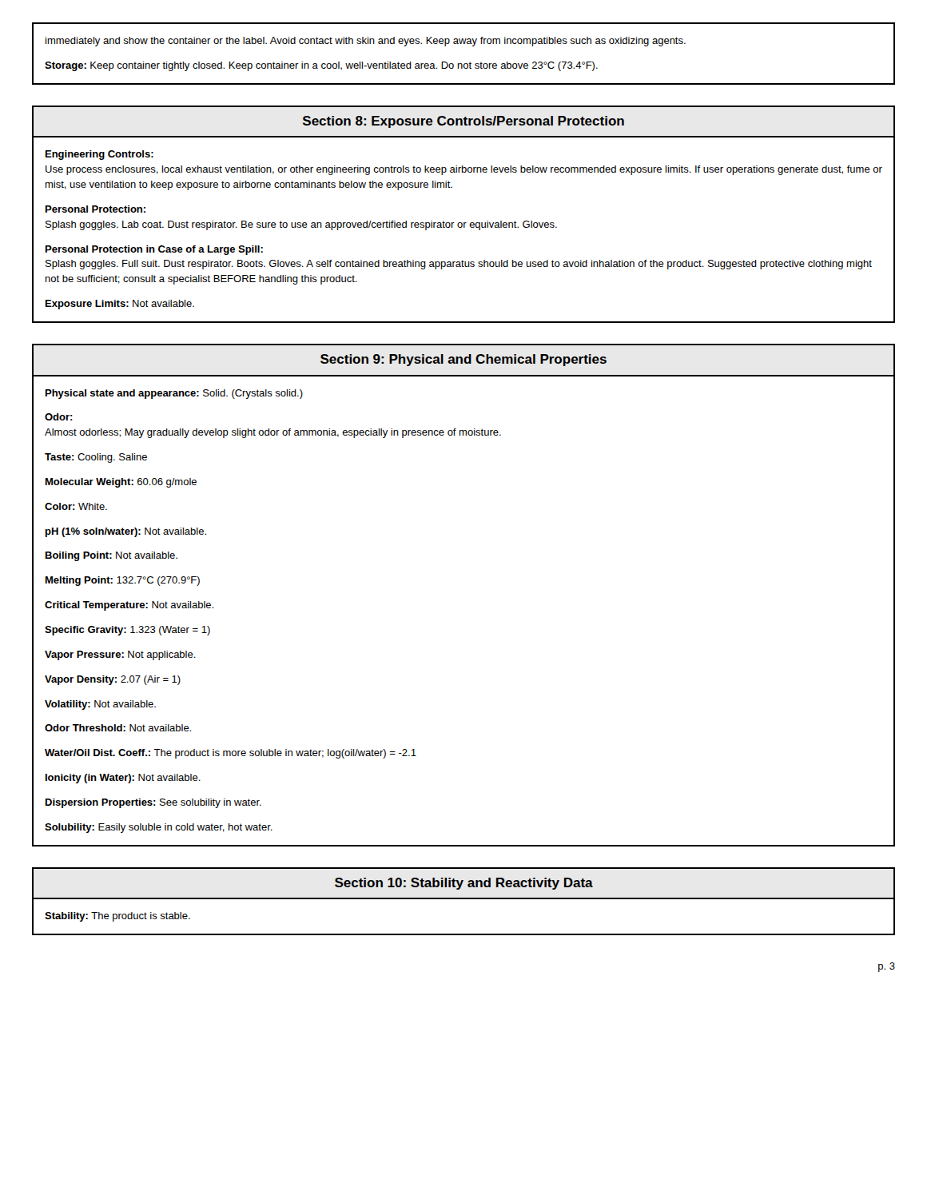immediately and show the container or the label. Avoid contact with skin and eyes. Keep away from incompatibles such as oxidizing agents.
Storage: Keep container tightly closed. Keep container in a cool, well-ventilated area. Do not store above 23°C (73.4°F).
Section 8: Exposure Controls/Personal Protection
Engineering Controls:
Use process enclosures, local exhaust ventilation, or other engineering controls to keep airborne levels below recommended exposure limits. If user operations generate dust, fume or mist, use ventilation to keep exposure to airborne contaminants below the exposure limit.
Personal Protection:
Splash goggles. Lab coat. Dust respirator. Be sure to use an approved/certified respirator or equivalent. Gloves.
Personal Protection in Case of a Large Spill:
Splash goggles. Full suit. Dust respirator. Boots. Gloves. A self contained breathing apparatus should be used to avoid inhalation of the product. Suggested protective clothing might not be sufficient; consult a specialist BEFORE handling this product.
Exposure Limits: Not available.
Section 9: Physical and Chemical Properties
Physical state and appearance: Solid. (Crystals solid.)
Odor:
Almost odorless; May gradually develop slight odor of ammonia, especially in presence of moisture.
Taste: Cooling. Saline
Molecular Weight: 60.06 g/mole
Color: White.
pH (1% soln/water): Not available.
Boiling Point: Not available.
Melting Point: 132.7°C (270.9°F)
Critical Temperature: Not available.
Specific Gravity: 1.323 (Water = 1)
Vapor Pressure: Not applicable.
Vapor Density: 2.07 (Air = 1)
Volatility: Not available.
Odor Threshold: Not available.
Water/Oil Dist. Coeff.: The product is more soluble in water; log(oil/water) = -2.1
Ionicity (in Water): Not available.
Dispersion Properties: See solubility in water.
Solubility: Easily soluble in cold water, hot water.
Section 10: Stability and Reactivity Data
Stability: The product is stable.
p. 3